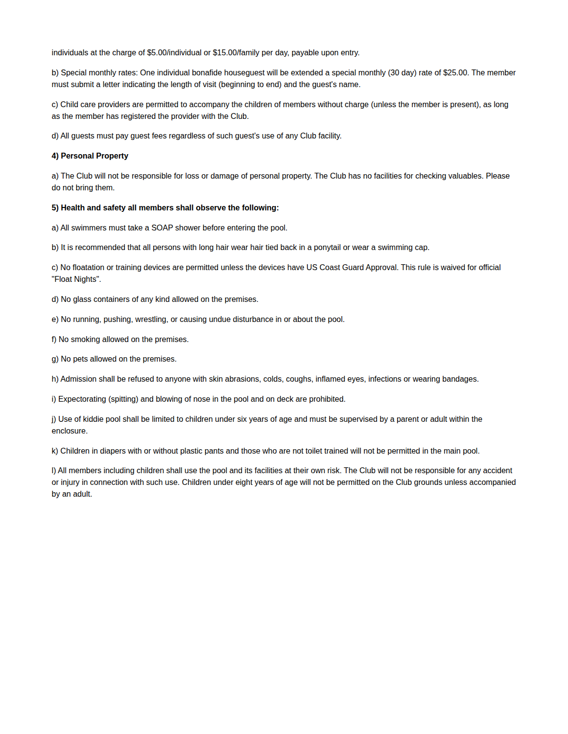individuals at the charge of $5.00/individual or $15.00/family per day, payable upon entry.
b) Special monthly rates: One individual bonafide houseguest will be extended a special monthly (30 day) rate of $25.00. The member must submit a letter indicating the length of visit (beginning to end) and the guest's name.
c) Child care providers are permitted to accompany the children of members without charge (unless the member is present), as long as the member has registered the provider with the Club.
d) All guests must pay guest fees regardless of such guest's use of any Club facility.
4) Personal Property
a) The Club will not be responsible for loss or damage of personal property. The Club has no facilities for checking valuables. Please do not bring them.
5) Health and safety all members shall observe the following:
a) All swimmers must take a SOAP shower before entering the pool.
b) It is recommended that all persons with long hair wear hair tied back in a ponytail or wear a swimming cap.
c) No floatation or training devices are permitted unless the devices have US Coast Guard Approval. This rule is waived for official "Float Nights".
d) No glass containers of any kind allowed on the premises.
e) No running, pushing, wrestling, or causing undue disturbance in or about the pool.
f) No smoking allowed on the premises.
g) No pets allowed on the premises.
h) Admission shall be refused to anyone with skin abrasions, colds, coughs, inflamed eyes, infections or wearing bandages.
i) Expectorating (spitting) and blowing of nose in the pool and on deck are prohibited.
j) Use of kiddie pool shall be limited to children under six years of age and must be supervised by a parent or adult within the enclosure.
k) Children in diapers with or without plastic pants and those who are not toilet trained will not be permitted in the main pool.
l) All members including children shall use the pool and its facilities at their own risk. The Club will not be responsible for any accident or injury in connection with such use. Children under eight years of age will not be permitted on the Club grounds unless accompanied by an adult.